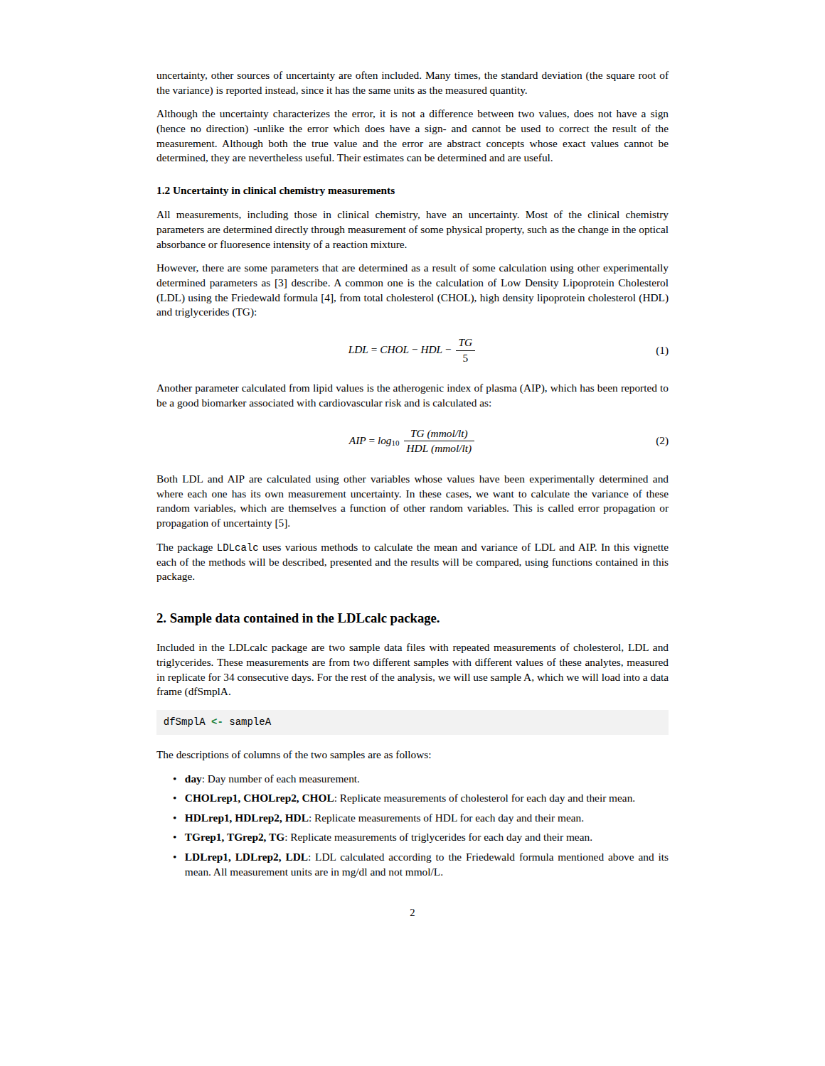uncertainty, other sources of uncertainty are often included. Many times, the standard deviation (the square root of the variance) is reported instead, since it has the same units as the measured quantity.
Although the uncertainty characterizes the error, it is not a difference between two values, does not have a sign (hence no direction) -unlike the error which does have a sign- and cannot be used to correct the result of the measurement. Although both the true value and the error are abstract concepts whose exact values cannot be determined, they are nevertheless useful. Their estimates can be determined and are useful.
1.2 Uncertainty in clinical chemistry measurements
All measurements, including those in clinical chemistry, have an uncertainty. Most of the clinical chemistry parameters are determined directly through measurement of some physical property, such as the change in the optical absorbance or fluoresence intensity of a reaction mixture.
However, there are some parameters that are determined as a result of some calculation using other experimentally determined parameters as [3] describe. A common one is the calculation of Low Density Lipoprotein Cholesterol (LDL) using the Friedewald formula [4], from total cholesterol (CHOL), high density lipoprotein cholesterol (HDL) and triglycerides (TG):
LDL = CHOL − HDL − TG 5
(1)
Another parameter calculated from lipid values is the atherogenic index of plasma (AIP), which has been reported to be a good biomarker associated with cardiovascular risk and is calculated as:
AIP = log10 TG (mmol/lt) HDL (mmol/lt)
(2)
Both LDL and AIP are calculated using other variables whose values have been experimentally determined and where each one has its own measurement uncertainty. In these cases, we want to calculate the variance of these random variables, which are themselves a function of other random variables. This is called error propagation or propagation of uncertainty [5].
The package LDLcalc uses various methods to calculate the mean and variance of LDL and AIP. In this vignette each of the methods will be described, presented and the results will be compared, using functions contained in this package.
2. Sample data contained in the LDLcalc package.
Included in the LDLcalc package are two sample data files with repeated measurements of cholesterol, LDL and triglycerides. These measurements are from two different samples with different values of these analytes, measured in replicate for 34 consecutive days. For the rest of the analysis, we will use sample A, which we will load into a data frame (dfSmplA.
dfSmplA <- sampleA
The descriptions of columns of the two samples are as follows:
day: Day number of each measurement.
CHOLrep1, CHOLrep2, CHOL: Replicate measurements of cholesterol for each day and their mean.
HDLrep1, HDLrep2, HDL: Replicate measurements of HDL for each day and their mean.
TGrep1, TGrep2, TG: Replicate measurements of triglycerides for each day and their mean.
LDLrep1, LDLrep2, LDL: LDL calculated according to the Friedewald formula mentioned above and its mean. All measurement units are in mg/dl and not mmol/L.
2